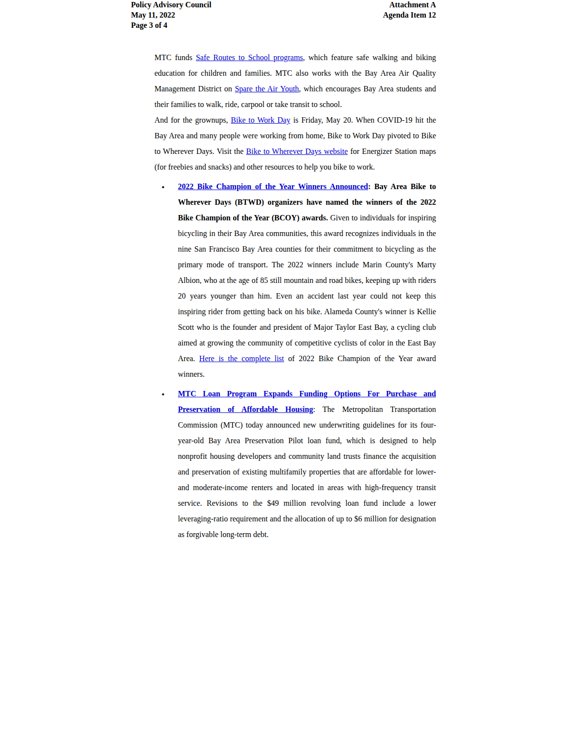Policy Advisory Council
May 11, 2022
Page 3 of 4
Attachment A
Agenda Item 12
MTC funds Safe Routes to School programs, which feature safe walking and biking education for children and families. MTC also works with the Bay Area Air Quality Management District on Spare the Air Youth, which encourages Bay Area students and their families to walk, ride, carpool or take transit to school.
And for the grownups, Bike to Work Day is Friday, May 20. When COVID-19 hit the Bay Area and many people were working from home, Bike to Work Day pivoted to Bike to Wherever Days. Visit the Bike to Wherever Days website for Energizer Station maps (for freebies and snacks) and other resources to help you bike to work.
2022 Bike Champion of the Year Winners Announced: Bay Area Bike to Wherever Days (BTWD) organizers have named the winners of the 2022 Bike Champion of the Year (BCOY) awards. Given to individuals for inspiring bicycling in their Bay Area communities, this award recognizes individuals in the nine San Francisco Bay Area counties for their commitment to bicycling as the primary mode of transport. The 2022 winners include Marin County's Marty Albion, who at the age of 85 still mountain and road bikes, keeping up with riders 20 years younger than him. Even an accident last year could not keep this inspiring rider from getting back on his bike. Alameda County's winner is Kellie Scott who is the founder and president of Major Taylor East Bay, a cycling club aimed at growing the community of competitive cyclists of color in the East Bay Area. Here is the complete list of 2022 Bike Champion of the Year award winners.
MTC Loan Program Expands Funding Options For Purchase and Preservation of Affordable Housing: The Metropolitan Transportation Commission (MTC) today announced new underwriting guidelines for its four-year-old Bay Area Preservation Pilot loan fund, which is designed to help nonprofit housing developers and community land trusts finance the acquisition and preservation of existing multifamily properties that are affordable for lower- and moderate-income renters and located in areas with high-frequency transit service. Revisions to the $49 million revolving loan fund include a lower leveraging-ratio requirement and the allocation of up to $6 million for designation as forgivable long-term debt.